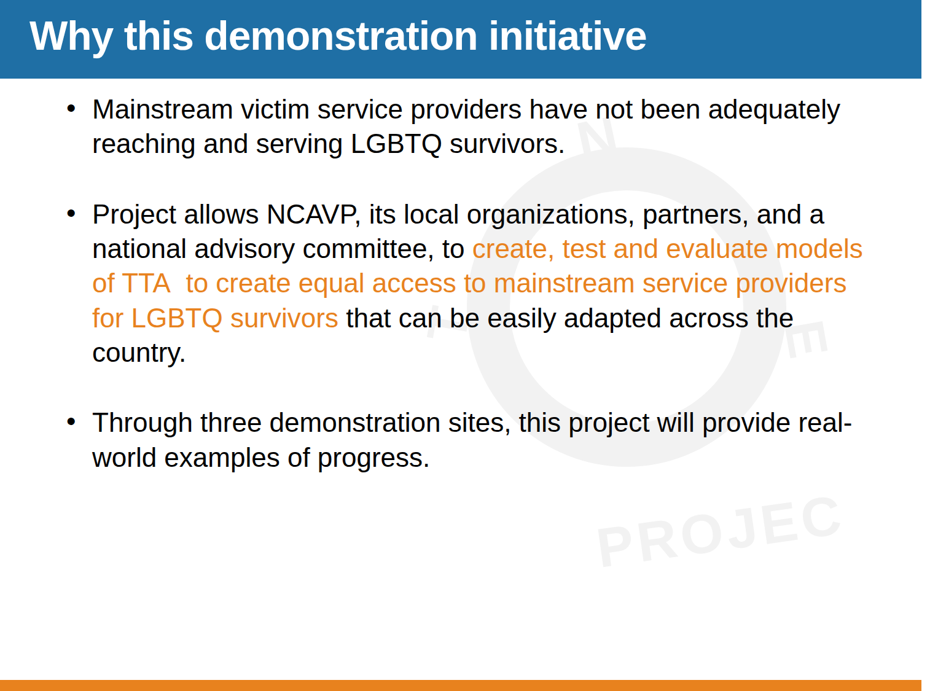N
T
PROJEC
E
Why this demonstration initiative
Mainstream victim service providers have not been adequately reaching and serving LGBTQ survivors.
Project allows NCAVP, its local organizations, partners, and a national advisory committee, to create, test and evaluate models of TTA to create equal access to mainstream service providers for LGBTQ survivors that can be easily adapted across the country.
Through three demonstration sites, this project will provide real-world examples of progress.